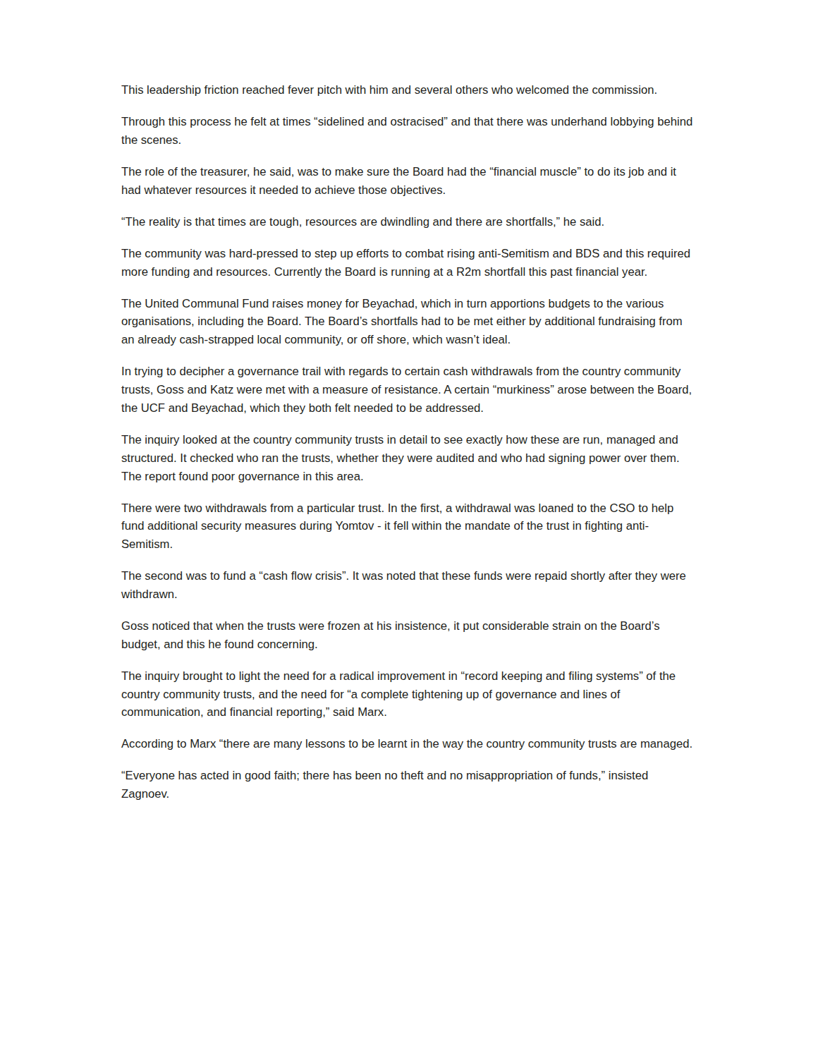This leadership friction reached fever pitch with him and several others who welcomed the commission.
Through this process he felt at times “sidelined and ostracised” and that there was underhand lobbying behind the scenes.
The role of the treasurer, he said, was to make sure the Board had the “financial muscle” to do its job and it had whatever resources it needed to achieve those objectives.
“The reality is that times are tough, resources are dwindling and there are shortfalls,” he said.
The community was hard-pressed to step up efforts to combat rising anti-Semitism and BDS and this required more funding and resources. Currently the Board is running at a R2m shortfall this past financial year.
The United Communal Fund raises money for Beyachad, which in turn apportions budgets to the various organisations, including the Board. The Board’s shortfalls had to be met either by additional fundraising from an already cash-strapped local community, or off shore, which wasn’t ideal.
In trying to decipher a governance trail with regards to certain cash withdrawals from the country community trusts, Goss and Katz were met with a measure of resistance. A certain “murkiness” arose between the Board, the UCF and Beyachad, which they both felt needed to be addressed.
The inquiry looked at the country community trusts in detail to see exactly how these are run, managed and structured. It checked who ran the trusts, whether they were audited and who had signing power over them. The report found poor governance in this area.
There were two withdrawals from a particular trust. In the first, a withdrawal was loaned to the CSO to help fund additional security measures during Yomtov - it fell within the mandate of the trust in fighting anti-Semitism.
The second was to fund a “cash flow crisis”. It was noted that these funds were repaid shortly after they were withdrawn.
Goss noticed that when the trusts were frozen at his insistence, it put considerable strain on the Board’s budget, and this he found concerning.
The inquiry brought to light the need for a radical improvement in “record keeping and filing systems” of the country community trusts, and the need for “a complete tightening up of governance and lines of communication, and financial reporting,” said Marx.
According to Marx “there are many lessons to be learnt in the way the country community trusts are managed.
“Everyone has acted in good faith; there has been no theft and no misappropriation of funds,” insisted Zagnoev.